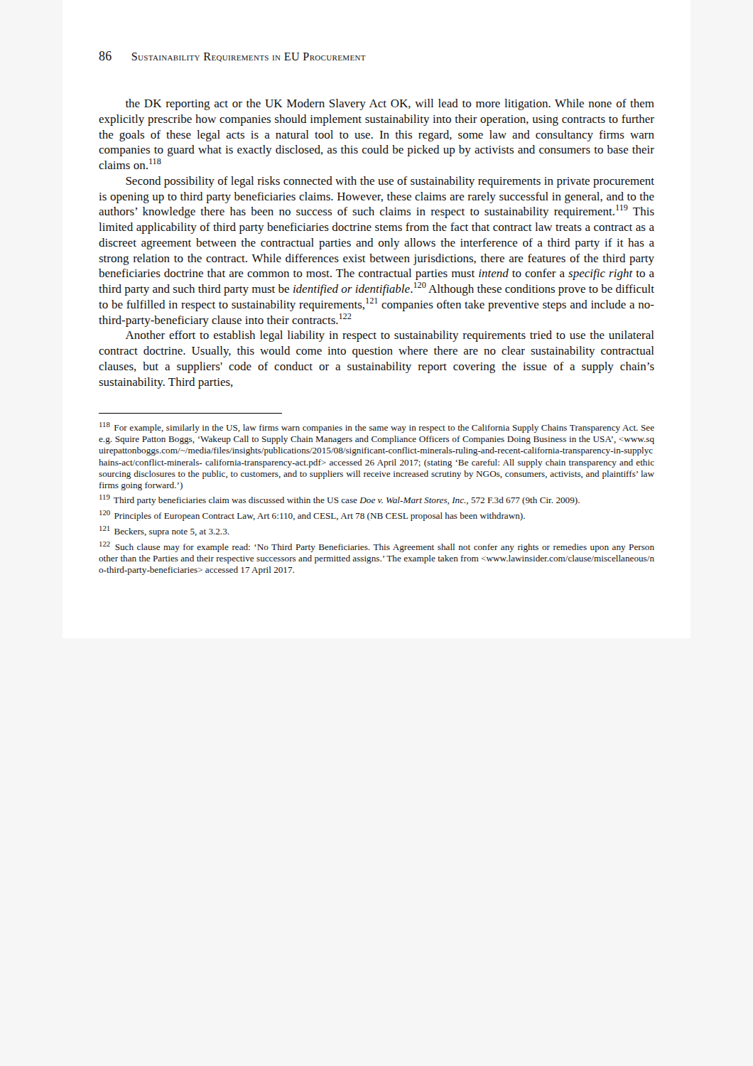86 Sustainability Requirements in EU Procurement
the DK reporting act or the UK Modern Slavery Act OK, will lead to more litigation. While none of them explicitly prescribe how companies should implement sustainability into their operation, using contracts to further the goals of these legal acts is a natural tool to use. In this regard, some law and consultancy firms warn companies to guard what is exactly disclosed, as this could be picked up by activists and consumers to base their claims on.118
Second possibility of legal risks connected with the use of sustainability requirements in private procurement is opening up to third party beneficiaries claims. However, these claims are rarely successful in general, and to the authors’ knowledge there has been no success of such claims in respect to sustainability requirement.119 This limited applicability of third party beneficiaries doctrine stems from the fact that contract law treats a contract as a discreet agreement between the contractual parties and only allows the interference of a third party if it has a strong relation to the contract. While differences exist between jurisdictions, there are features of the third party beneficiaries doctrine that are common to most. The contractual parties must intend to confer a specific right to a third party and such third party must be identified or identifiable.120 Although these conditions prove to be difficult to be fulfilled in respect to sustainability requirements,121 companies often take preventive steps and include a no-third-party-beneficiary clause into their contracts.122
Another effort to establish legal liability in respect to sustainability requirements tried to use the unilateral contract doctrine. Usually, this would come into question where there are no clear sustainability contractual clauses, but a suppliers' code of conduct or a sustainability report covering the issue of a supply chain’s sustainability. Third parties,
118 For example, similarly in the US, law firms warn companies in the same way in respect to the California Supply Chains Transparency Act. See e.g. Squire Patton Boggs, ‘Wakeup Call to Supply Chain Managers and Compliance Officers of Companies Doing Business in the USA’, <www.squirepattonboggs.com/~/media/files/insights/publications/2015/08/significant-conflict-minerals-ruling-and-recent-california-transparency-in-supplychains-act/conflict-minerals- california-transparency-act.pdf> accessed 26 April 2017; (stating ‘Be careful: All supply chain transparency and ethic sourcing disclosures to the public, to customers, and to suppliers will receive increased scrutiny by NGOs, consumers, activists, and plaintiffs’ law firms going forward.’)
119 Third party beneficiaries claim was discussed within the US case Doe v. Wal-Mart Stores, Inc., 572 F.3d 677 (9th Cir. 2009).
120 Principles of European Contract Law, Art 6:110, and CESL, Art 78 (NB CESL proposal has been withdrawn).
121 Beckers, supra note 5, at 3.2.3.
122 Such clause may for example read: ‘No Third Party Beneficiaries. This Agreement shall not confer any rights or remedies upon any Person other than the Parties and their respective successors and permitted assigns.’ The example taken from <www.lawinsider.com/clause/miscellaneous/no-third-party-beneficiaries> accessed 17 April 2017.